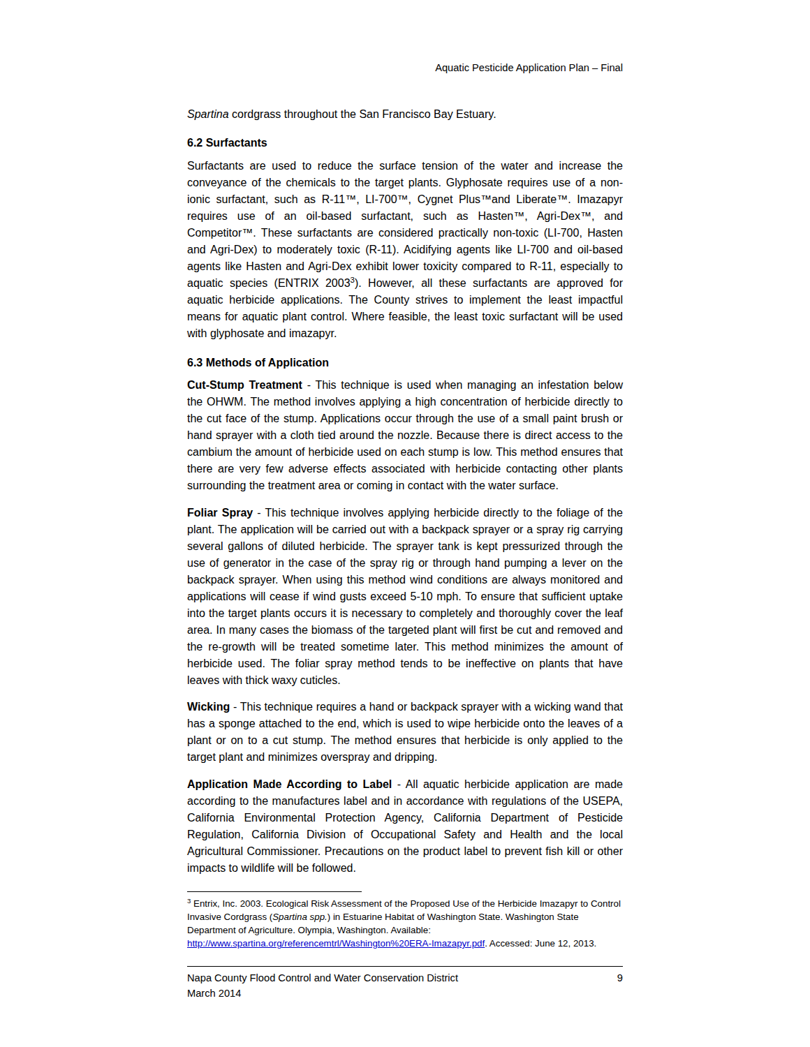Aquatic Pesticide Application Plan – Final
Spartina cordgrass throughout the San Francisco Bay Estuary.
6.2 Surfactants
Surfactants are used to reduce the surface tension of the water and increase the conveyance of the chemicals to the target plants. Glyphosate requires use of a non-ionic surfactant, such as R-11™, LI-700™, Cygnet Plus™and Liberate™. Imazapyr requires use of an oil-based surfactant, such as Hasten™, Agri-Dex™, and Competitor™. These surfactants are considered practically non-toxic (LI-700, Hasten and Agri-Dex) to moderately toxic (R-11). Acidifying agents like LI-700 and oil-based agents like Hasten and Agri-Dex exhibit lower toxicity compared to R-11, especially to aquatic species (ENTRIX 20033). However, all these surfactants are approved for aquatic herbicide applications. The County strives to implement the least impactful means for aquatic plant control. Where feasible, the least toxic surfactant will be used with glyphosate and imazapyr.
6.3 Methods of Application
Cut-Stump Treatment - This technique is used when managing an infestation below the OHWM. The method involves applying a high concentration of herbicide directly to the cut face of the stump. Applications occur through the use of a small paint brush or hand sprayer with a cloth tied around the nozzle. Because there is direct access to the cambium the amount of herbicide used on each stump is low. This method ensures that there are very few adverse effects associated with herbicide contacting other plants surrounding the treatment area or coming in contact with the water surface.
Foliar Spray - This technique involves applying herbicide directly to the foliage of the plant. The application will be carried out with a backpack sprayer or a spray rig carrying several gallons of diluted herbicide. The sprayer tank is kept pressurized through the use of generator in the case of the spray rig or through hand pumping a lever on the backpack sprayer. When using this method wind conditions are always monitored and applications will cease if wind gusts exceed 5-10 mph. To ensure that sufficient uptake into the target plants occurs it is necessary to completely and thoroughly cover the leaf area. In many cases the biomass of the targeted plant will first be cut and removed and the re-growth will be treated sometime later. This method minimizes the amount of herbicide used. The foliar spray method tends to be ineffective on plants that have leaves with thick waxy cuticles.
Wicking - This technique requires a hand or backpack sprayer with a wicking wand that has a sponge attached to the end, which is used to wipe herbicide onto the leaves of a plant or on to a cut stump. The method ensures that herbicide is only applied to the target plant and minimizes overspray and dripping.
Application Made According to Label - All aquatic herbicide application are made according to the manufactures label and in accordance with regulations of the USEPA, California Environmental Protection Agency, California Department of Pesticide Regulation, California Division of Occupational Safety and Health and the local Agricultural Commissioner. Precautions on the product label to prevent fish kill or other impacts to wildlife will be followed.
3 Entrix, Inc. 2003. Ecological Risk Assessment of the Proposed Use of the Herbicide Imazapyr to Control Invasive Cordgrass (Spartina spp.) in Estuarine Habitat of Washington State. Washington State Department of Agriculture. Olympia, Washington. Available: http://www.spartina.org/referencemtrl/Washington%20ERA-Imazapyr.pdf. Accessed: June 12, 2013.
Napa County Flood Control and Water Conservation District
March 2014
9